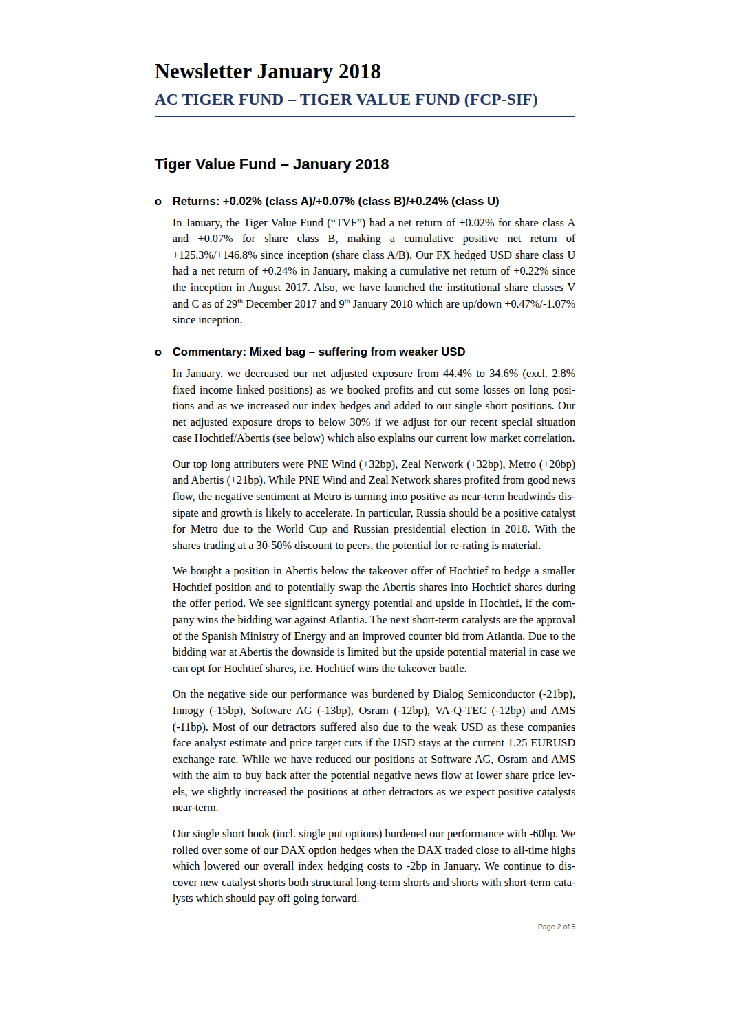Newsletter January 2018
AC TIGER FUND – TIGER VALUE FUND (FCP-SIF)
Tiger Value Fund – January 2018
Returns: +0.02% (class A)/+0.07% (class B)/+0.24% (class U)
In January, the Tiger Value Fund (“TVF”) had a net return of +0.02% for share class A and +0.07% for share class B, making a cumulative positive net return of +125.3%/+146.8% since inception (share class A/B). Our FX hedged USD share class U had a net return of +0.24% in January, making a cumulative net return of +0.22% since the inception in August 2017. Also, we have launched the institutional share classes V and C as of 29th December 2017 and 9th January 2018 which are up/down +0.47%/-1.07% since inception.
Commentary: Mixed bag – suffering from weaker USD
In January, we decreased our net adjusted exposure from 44.4% to 34.6% (excl. 2.8% fixed income linked positions) as we booked profits and cut some losses on long positions and as we increased our index hedges and added to our single short positions. Our net adjusted exposure drops to below 30% if we adjust for our recent special situation case Hochtief/Abertis (see below) which also explains our current low market correlation.
Our top long attributers were PNE Wind (+32bp), Zeal Network (+32bp), Metro (+20bp) and Abertis (+21bp). While PNE Wind and Zeal Network shares profited from good news flow, the negative sentiment at Metro is turning into positive as near-term headwinds dissipate and growth is likely to accelerate. In particular, Russia should be a positive catalyst for Metro due to the World Cup and Russian presidential election in 2018. With the shares trading at a 30-50% discount to peers, the potential for re-rating is material.
We bought a position in Abertis below the takeover offer of Hochtief to hedge a smaller Hochtief position and to potentially swap the Abertis shares into Hochtief shares during the offer period. We see significant synergy potential and upside in Hochtief, if the company wins the bidding war against Atlantia. The next short-term catalysts are the approval of the Spanish Ministry of Energy and an improved counter bid from Atlantia. Due to the bidding war at Abertis the downside is limited but the upside potential material in case we can opt for Hochtief shares, i.e. Hochtief wins the takeover battle.
On the negative side our performance was burdened by Dialog Semiconductor (-21bp), Innogy (-15bp), Software AG (-13bp), Osram (-12bp), VA-Q-TEC (-12bp) and AMS (-11bp). Most of our detractors suffered also due to the weak USD as these companies face analyst estimate and price target cuts if the USD stays at the current 1.25 EURUSD exchange rate. While we have reduced our positions at Software AG, Osram and AMS with the aim to buy back after the potential negative news flow at lower share price levels, we slightly increased the positions at other detractors as we expect positive catalysts near-term.
Our single short book (incl. single put options) burdened our performance with -60bp. We rolled over some of our DAX option hedges when the DAX traded close to all-time highs which lowered our overall index hedging costs to -2bp in January. We continue to discover new catalyst shorts both structural long-term shorts and shorts with short-term catalysts which should pay off going forward.
Page 2 of 5